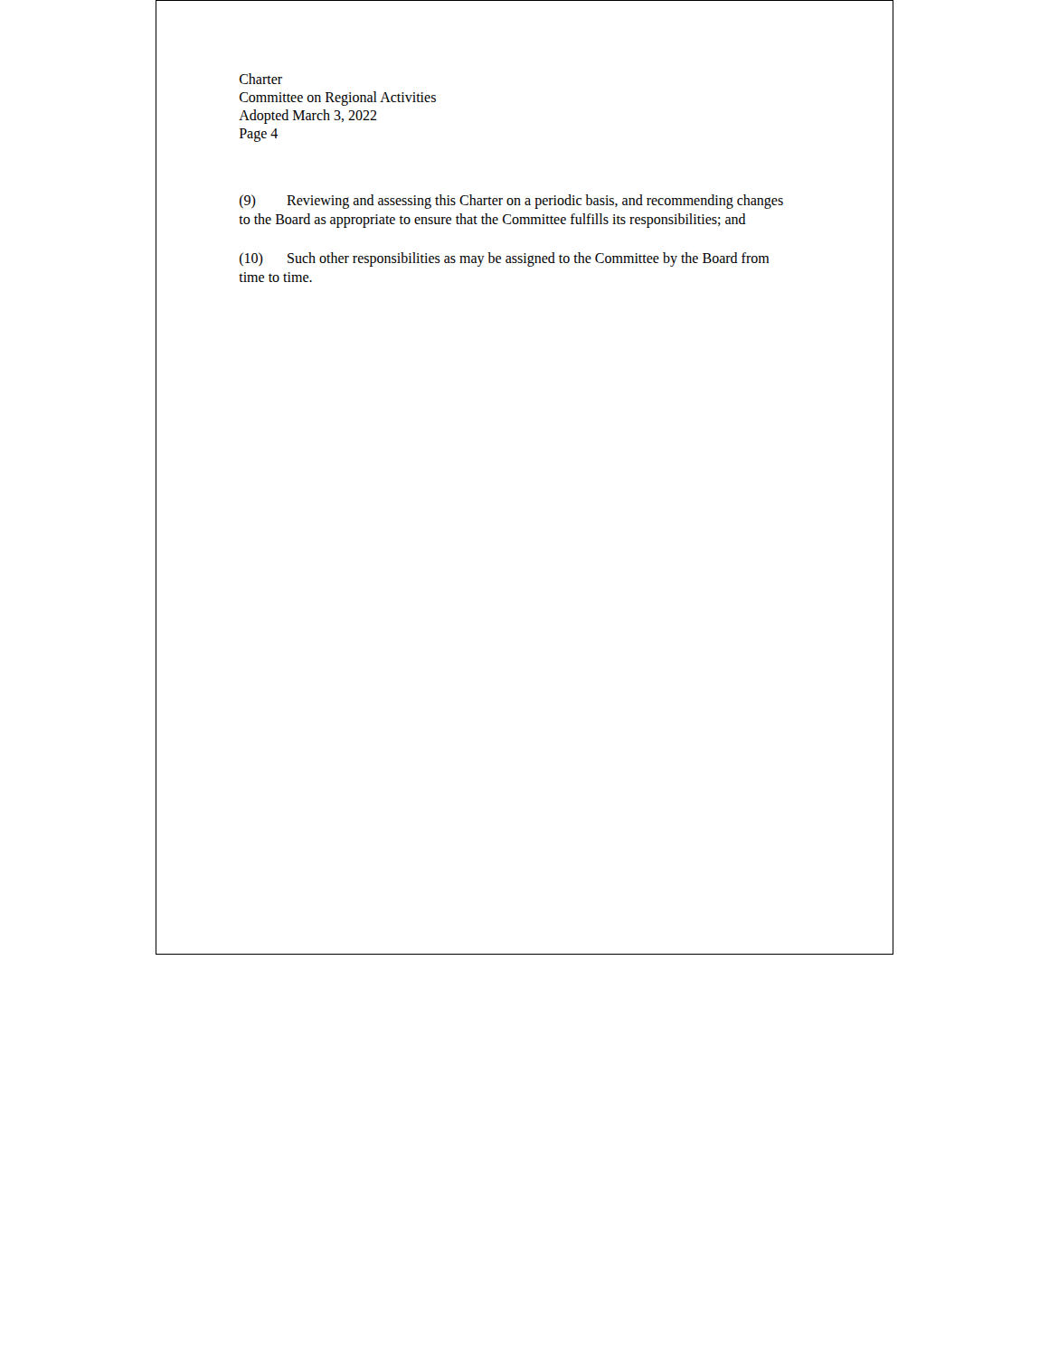Charter
Committee on Regional Activities
Adopted March 3, 2022
Page 4
(9) Reviewing and assessing this Charter on a periodic basis, and recommending changes to the Board as appropriate to ensure that the Committee fulfills its responsibilities; and
(10) Such other responsibilities as may be assigned to the Committee by the Board from time to time.